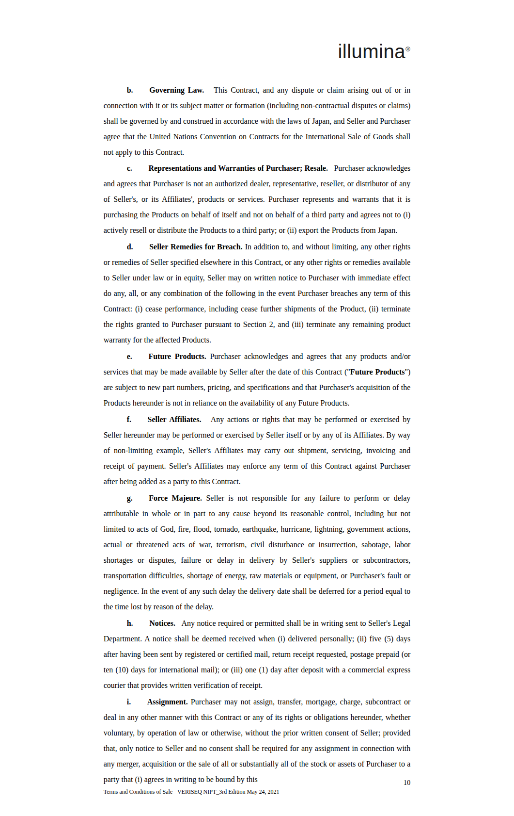illumina®
b. Governing Law. This Contract, and any dispute or claim arising out of or in connection with it or its subject matter or formation (including non-contractual disputes or claims) shall be governed by and construed in accordance with the laws of Japan, and Seller and Purchaser agree that the United Nations Convention on Contracts for the International Sale of Goods shall not apply to this Contract.
c. Representations and Warranties of Purchaser; Resale. Purchaser acknowledges and agrees that Purchaser is not an authorized dealer, representative, reseller, or distributor of any of Seller's, or its Affiliates', products or services. Purchaser represents and warrants that it is purchasing the Products on behalf of itself and not on behalf of a third party and agrees not to (i) actively resell or distribute the Products to a third party; or (ii) export the Products from Japan.
d. Seller Remedies for Breach. In addition to, and without limiting, any other rights or remedies of Seller specified elsewhere in this Contract, or any other rights or remedies available to Seller under law or in equity, Seller may on written notice to Purchaser with immediate effect do any, all, or any combination of the following in the event Purchaser breaches any term of this Contract: (i) cease performance, including cease further shipments of the Product, (ii) terminate the rights granted to Purchaser pursuant to Section 2, and (iii) terminate any remaining product warranty for the affected Products.
e. Future Products. Purchaser acknowledges and agrees that any products and/or services that may be made available by Seller after the date of this Contract ("Future Products") are subject to new part numbers, pricing, and specifications and that Purchaser's acquisition of the Products hereunder is not in reliance on the availability of any Future Products.
f. Seller Affiliates. Any actions or rights that may be performed or exercised by Seller hereunder may be performed or exercised by Seller itself or by any of its Affiliates. By way of non-limiting example, Seller's Affiliates may carry out shipment, servicing, invoicing and receipt of payment. Seller's Affiliates may enforce any term of this Contract against Purchaser after being added as a party to this Contract.
g. Force Majeure. Seller is not responsible for any failure to perform or delay attributable in whole or in part to any cause beyond its reasonable control, including but not limited to acts of God, fire, flood, tornado, earthquake, hurricane, lightning, government actions, actual or threatened acts of war, terrorism, civil disturbance or insurrection, sabotage, labor shortages or disputes, failure or delay in delivery by Seller's suppliers or subcontractors, transportation difficulties, shortage of energy, raw materials or equipment, or Purchaser's fault or negligence. In the event of any such delay the delivery date shall be deferred for a period equal to the time lost by reason of the delay.
h. Notices. Any notice required or permitted shall be in writing sent to Seller's Legal Department. A notice shall be deemed received when (i) delivered personally; (ii) five (5) days after having been sent by registered or certified mail, return receipt requested, postage prepaid (or ten (10) days for international mail); or (iii) one (1) day after deposit with a commercial express courier that provides written verification of receipt.
i. Assignment. Purchaser may not assign, transfer, mortgage, charge, subcontract or deal in any other manner with this Contract or any of its rights or obligations hereunder, whether voluntary, by operation of law or otherwise, without the prior written consent of Seller; provided that, only notice to Seller and no consent shall be required for any assignment in connection with any merger, acquisition or the sale of all or substantially all of the stock or assets of Purchaser to a party that (i) agrees in writing to be bound by this
10
Terms and Conditions of Sale - VERISEQ NIPT_3rd Edition May 24, 2021